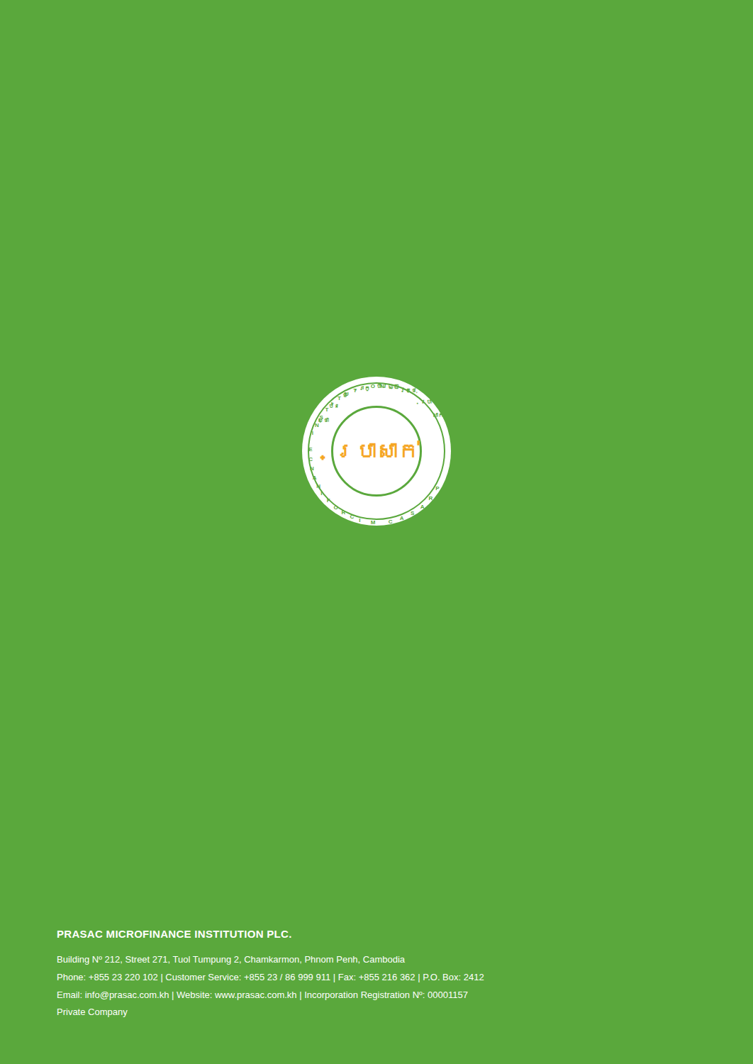ស្ថា ប័ន មី ក្រូ ហិរញ្ញ វត្ថុ ប្រា សាក់ P R A S A C M I C R O F I N A N C E I N S T I T U T I O N
ប្រាសាក់
PRASAC MICROFINANCE INSTITUTION PLC.
Building Nº 212, Street 271, Tuol Tumpung 2, Chamkarmon, Phnom Penh, Cambodia
Phone: +855 23 220 102 | Customer Service: +855 23 / 86 999 911 | Fax: +855 216 362 | P.O. Box: 2412
Email: info@prasac.com.kh | Website: www.prasac.com.kh | Incorporation Registration Nº: 00001157
Private Company